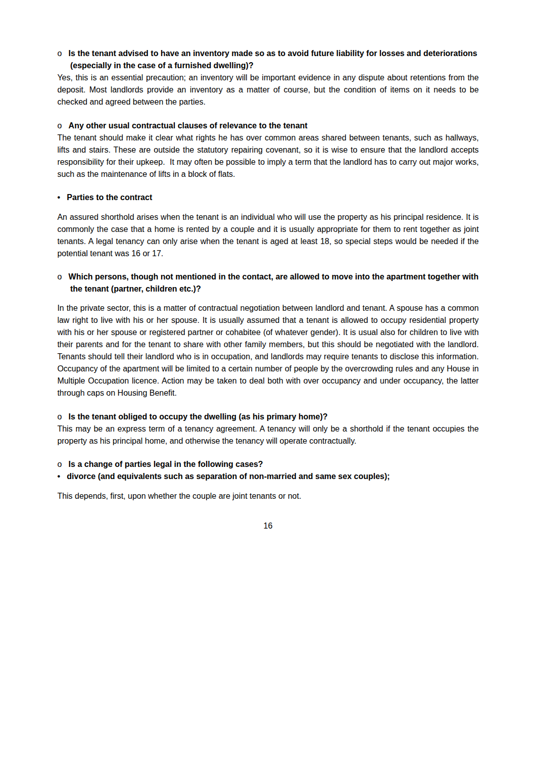Is the tenant advised to have an inventory made so as to avoid future liability for losses and deteriorations (especially in the case of a furnished dwelling)?
Yes, this is an essential precaution; an inventory will be important evidence in any dispute about retentions from the deposit. Most landlords provide an inventory as a matter of course, but the condition of items on it needs to be checked and agreed between the parties.
Any other usual contractual clauses of relevance to the tenant
The tenant should make it clear what rights he has over common areas shared between tenants, such as hallways, lifts and stairs. These are outside the statutory repairing covenant, so it is wise to ensure that the landlord accepts responsibility for their upkeep. It may often be possible to imply a term that the landlord has to carry out major works, such as the maintenance of lifts in a block of flats.
Parties to the contract
An assured shorthold arises when the tenant is an individual who will use the property as his principal residence. It is commonly the case that a home is rented by a couple and it is usually appropriate for them to rent together as joint tenants. A legal tenancy can only arise when the tenant is aged at least 18, so special steps would be needed if the potential tenant was 16 or 17.
Which persons, though not mentioned in the contact, are allowed to move into the apartment together with the tenant (partner, children etc.)?
In the private sector, this is a matter of contractual negotiation between landlord and tenant. A spouse has a common law right to live with his or her spouse. It is usually assumed that a tenant is allowed to occupy residential property with his or her spouse or registered partner or cohabitee (of whatever gender). It is usual also for children to live with their parents and for the tenant to share with other family members, but this should be negotiated with the landlord. Tenants should tell their landlord who is in occupation, and landlords may require tenants to disclose this information. Occupancy of the apartment will be limited to a certain number of people by the overcrowding rules and any House in Multiple Occupation licence. Action may be taken to deal both with over occupancy and under occupancy, the latter through caps on Housing Benefit.
Is the tenant obliged to occupy the dwelling (as his primary home)?
This may be an express term of a tenancy agreement. A tenancy will only be a shorthold if the tenant occupies the property as his principal home, and otherwise the tenancy will operate contractually.
Is a change of parties legal in the following cases?
divorce (and equivalents such as separation of non-married and same sex couples);
This depends, first, upon whether the couple are joint tenants or not.
16